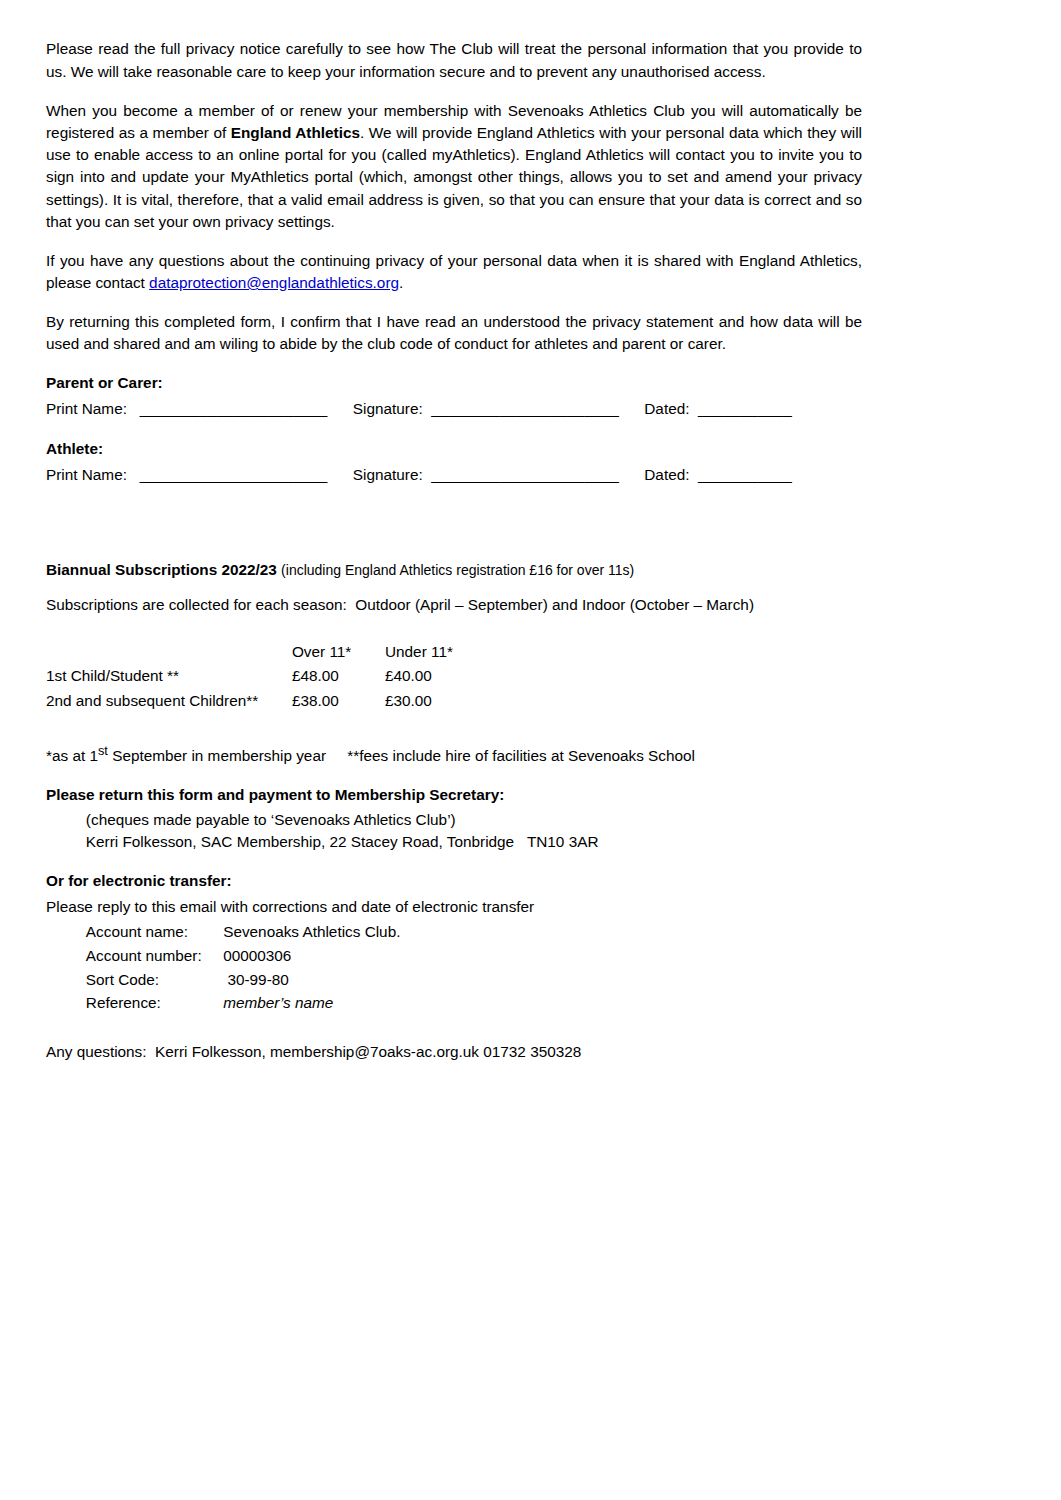Please read the full privacy notice carefully to see how The Club will treat the personal information that you provide to us. We will take reasonable care to keep your information secure and to prevent any unauthorised access.
When you become a member of or renew your membership with Sevenoaks Athletics Club you will automatically be registered as a member of England Athletics. We will provide England Athletics with your personal data which they will use to enable access to an online portal for you (called myAthletics). England Athletics will contact you to invite you to sign into and update your MyAthletics portal (which, amongst other things, allows you to set and amend your privacy settings). It is vital, therefore, that a valid email address is given, so that you can ensure that your data is correct and so that you can set your own privacy settings.
If you have any questions about the continuing privacy of your personal data when it is shared with England Athletics, please contact dataprotection@englandathletics.org.
By returning this completed form, I confirm that I have read an understood the privacy statement and how data will be used and shared and am wiling to abide by the club code of conduct for athletes and parent or carer.
Parent or Carer:
Print Name: ______________________ Signature: ______________________ Dated: ___________
Athlete:
Print Name: ______________________ Signature: ______________________ Dated: ___________
Biannual Subscriptions 2022/23 (including England Athletics registration £16 for over 11s)
Subscriptions are collected for each season: Outdoor (April – September) and Indoor (October – March)
| | Over 11* | Under 11* |
| 1st Child/Student ** | £48.00 | £40.00 |
| 2nd and subsequent Children** | £38.00 | £30.00 |
*as at 1st September in membership year **fees include hire of facilities at Sevenoaks School
Please return this form and payment to Membership Secretary:
(cheques made payable to ‘Sevenoaks Athletics Club’)
Kerri Folkesson, SAC Membership, 22 Stacey Road, Tonbridge TN10 3AR
Or for electronic transfer:
Please reply to this email with corrections and date of electronic transfer
| Account name: | Sevenoaks Athletics Club. |
| Account number: | 00000306 |
| Sort Code: | 30-99-80 |
| Reference: | member’s name |
Any questions: Kerri Folkesson, membership@7oaks-ac.org.uk 01732 350328